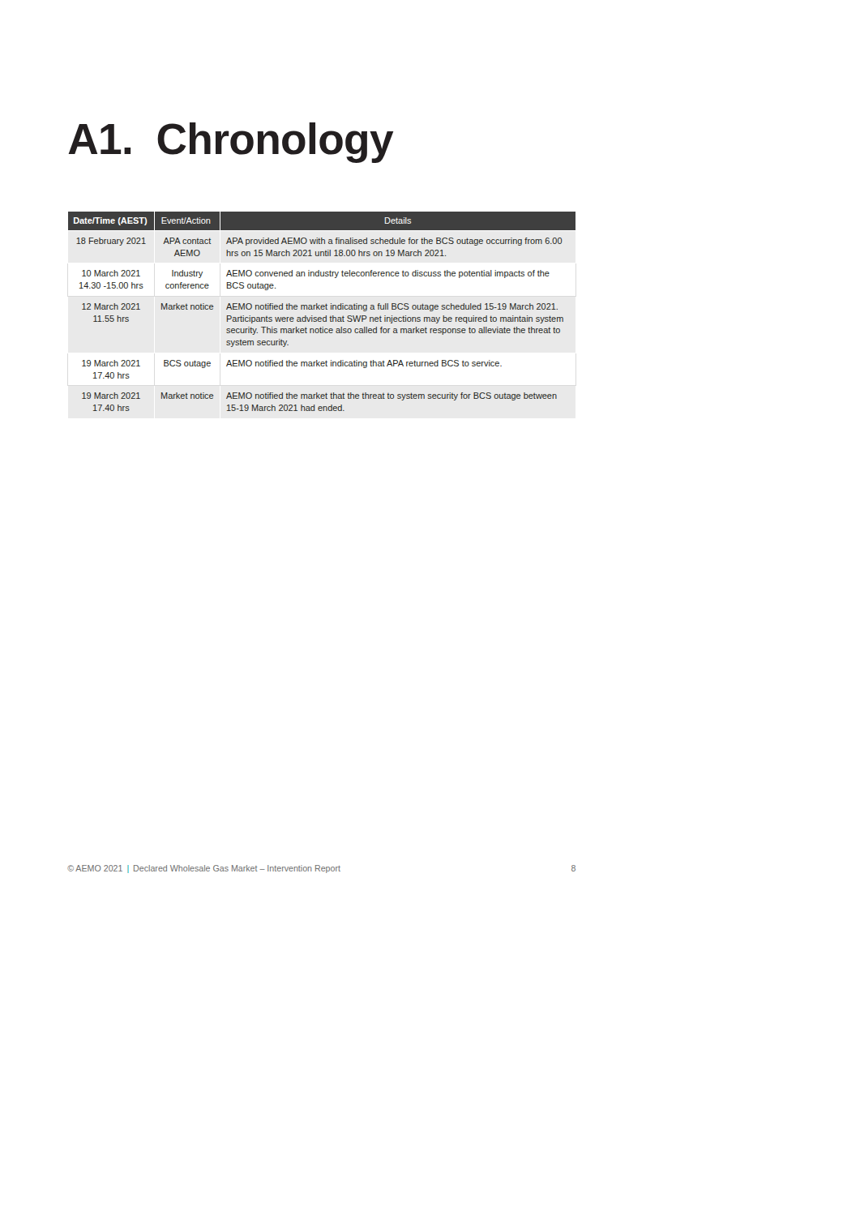A1. Chronology
| Date/Time (AEST) | Event/Action | Details |
| --- | --- | --- |
| 18 February 2021 | APA contact AEMO | APA provided AEMO with a finalised schedule for the BCS outage occurring from 6.00 hrs on 15 March 2021 until 18.00 hrs on 19 March 2021. |
| 10 March 2021 14.30 -15.00 hrs | Industry conference | AEMO convened an industry teleconference to discuss the potential impacts of the BCS outage. |
| 12 March 2021 11.55 hrs | Market notice | AEMO notified the market indicating a full BCS outage scheduled 15-19 March 2021. Participants were advised that SWP net injections may be required to maintain system security. This market notice also called for a market response to alleviate the threat to system security. |
| 19 March 2021 17.40 hrs | BCS outage | AEMO notified the market indicating that APA returned BCS to service. |
| 19 March 2021 17.40 hrs | Market notice | AEMO notified the market that the threat to system security for BCS outage between 15-19 March 2021 had ended. |
© AEMO 2021 | Declared Wholesale Gas Market – Intervention Report
8